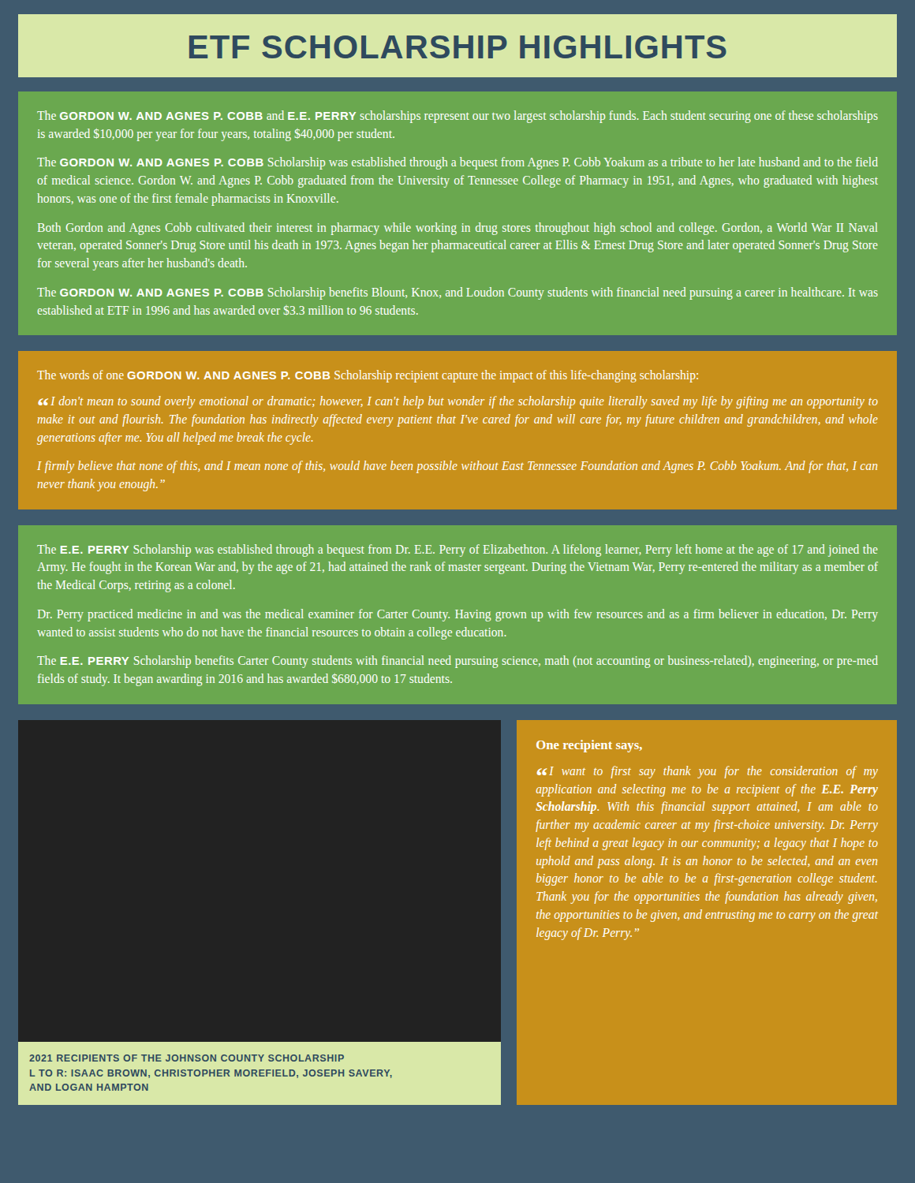ETF Scholarship Highlights
The GORDON W. AND AGNES P. COBB and E.E. PERRY scholarships represent our two largest scholarship funds. Each student securing one of these scholarships is awarded $10,000 per year for four years, totaling $40,000 per student.
The GORDON W. AND AGNES P. COBB Scholarship was established through a bequest from Agnes P. Cobb Yoakum as a tribute to her late husband and to the field of medical science. Gordon W. and Agnes P. Cobb graduated from the University of Tennessee College of Pharmacy in 1951, and Agnes, who graduated with highest honors, was one of the first female pharmacists in Knoxville.
Both Gordon and Agnes Cobb cultivated their interest in pharmacy while working in drug stores throughout high school and college. Gordon, a World War II Naval veteran, operated Sonner's Drug Store until his death in 1973. Agnes began her pharmaceutical career at Ellis & Ernest Drug Store and later operated Sonner's Drug Store for several years after her husband's death.
The GORDON W. AND AGNES P. COBB Scholarship benefits Blount, Knox, and Loudon County students with financial need pursuing a career in healthcare. It was established at ETF in 1996 and has awarded over $3.3 million to 96 students.
The words of one GORDON W. AND AGNES P. COBB Scholarship recipient capture the impact of this life-changing scholarship:
“I don't mean to sound overly emotional or dramatic; however, I can't help but wonder if the scholarship quite literally saved my life by gifting me an opportunity to make it out and flourish. The foundation has indirectly affected every patient that I've cared for and will care for, my future children and grandchildren, and whole generations after me. You all helped me break the cycle.
I firmly believe that none of this, and I mean none of this, would have been possible without East Tennessee Foundation and Agnes P. Cobb Yoakum. And for that, I can never thank you enough.”
The E.E. PERRY Scholarship was established through a bequest from Dr. E.E. Perry of Elizabethton. A lifelong learner, Perry left home at the age of 17 and joined the Army. He fought in the Korean War and, by the age of 21, had attained the rank of master sergeant. During the Vietnam War, Perry re-entered the military as a member of the Medical Corps, retiring as a colonel.
Dr. Perry practiced medicine in and was the medical examiner for Carter County. Having grown up with few resources and as a firm believer in education, Dr. Perry wanted to assist students who do not have the financial resources to obtain a college education.
The E.E. PERRY Scholarship benefits Carter County students with financial need pursuing science, math (not accounting or business-related), engineering, or pre-med fields of study. It began awarding in 2016 and has awarded $680,000 to 17 students.
2021 Recipients of the Johnson County Scholarship
L to R: Isaac Brown, Christopher Morefield, Joseph Savery,
and Logan Hampton
One recipient says,
“I want to first say thank you for the consideration of my application and selecting me to be a recipient of the E.E. Perry Scholarship. With this financial support attained, I am able to further my academic career at my first-choice university. Dr. Perry left behind a great legacy in our community; a legacy that I hope to uphold and pass along. It is an honor to be selected, and an even bigger honor to be able to be a first-generation college student. Thank you for the opportunities the foundation has already given, the opportunities to be given, and entrusting me to carry on the great legacy of Dr. Perry.”